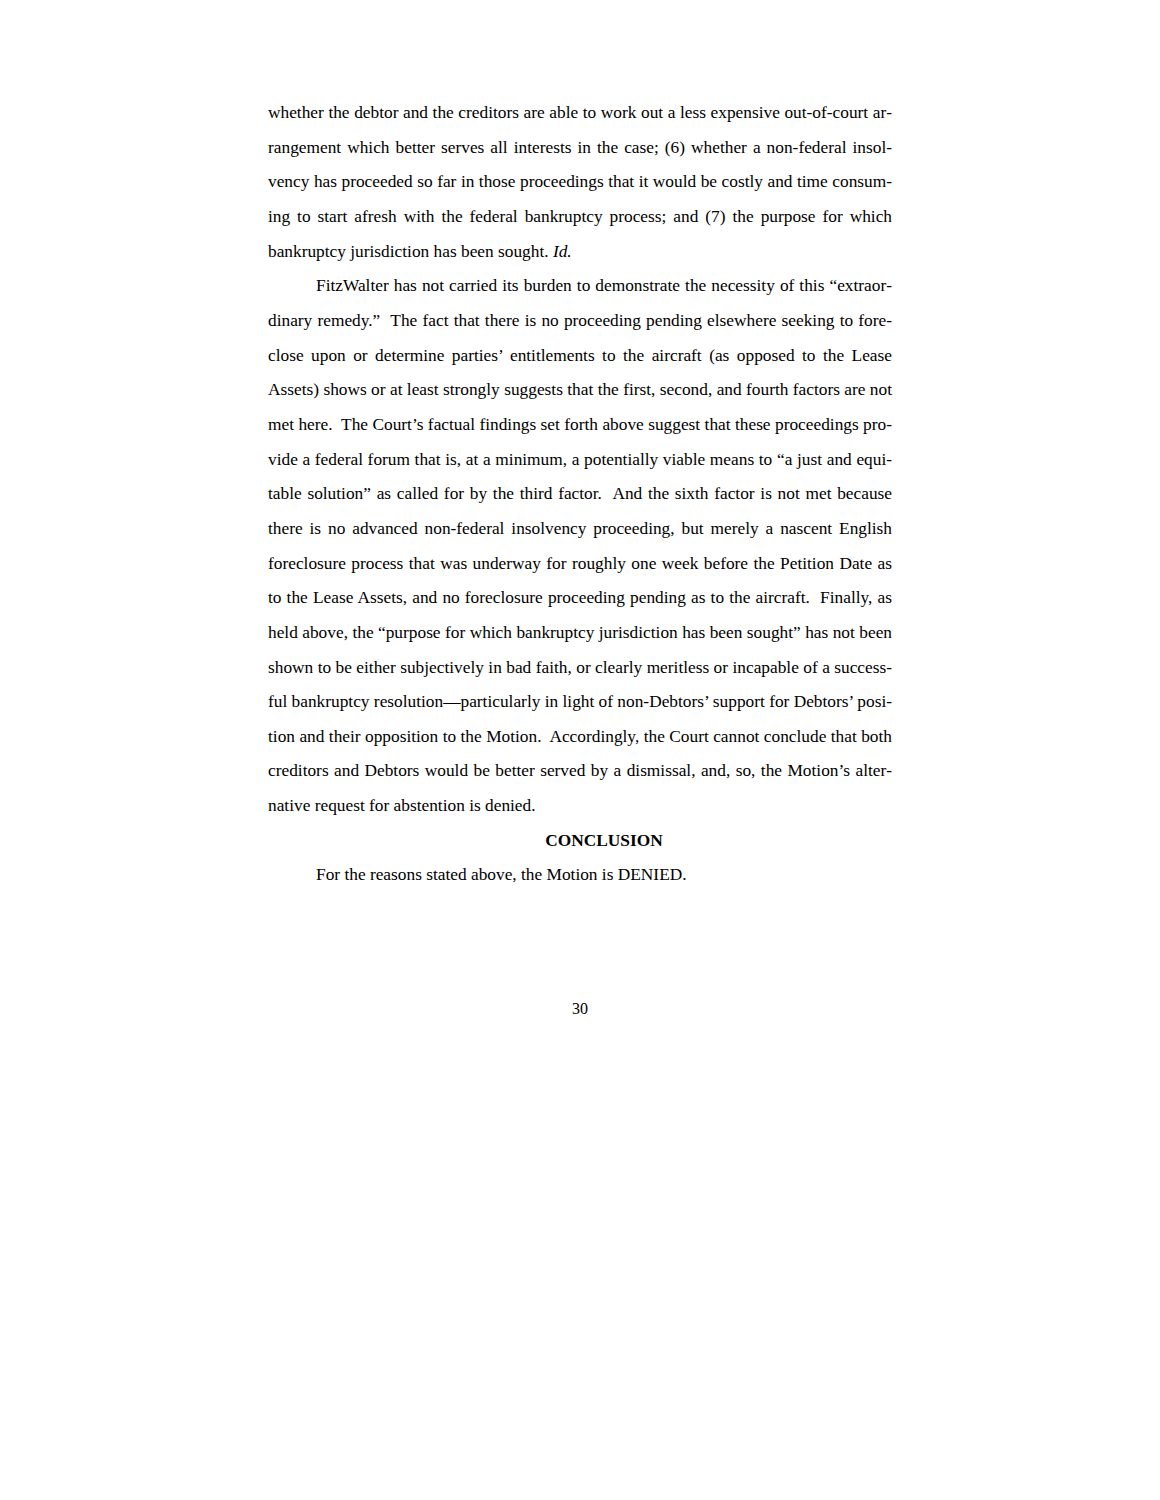whether the debtor and the creditors are able to work out a less expensive out-of-court arrangement which better serves all interests in the case; (6) whether a non-federal insolvency has proceeded so far in those proceedings that it would be costly and time consuming to start afresh with the federal bankruptcy process; and (7) the purpose for which bankruptcy jurisdiction has been sought. Id.
FitzWalter has not carried its burden to demonstrate the necessity of this “extraordinary remedy.” The fact that there is no proceeding pending elsewhere seeking to foreclose upon or determine parties’ entitlements to the aircraft (as opposed to the Lease Assets) shows or at least strongly suggests that the first, second, and fourth factors are not met here. The Court’s factual findings set forth above suggest that these proceedings provide a federal forum that is, at a minimum, a potentially viable means to “a just and equitable solution” as called for by the third factor. And the sixth factor is not met because there is no advanced non-federal insolvency proceeding, but merely a nascent English foreclosure process that was underway for roughly one week before the Petition Date as to the Lease Assets, and no foreclosure proceeding pending as to the aircraft. Finally, as held above, the “purpose for which bankruptcy jurisdiction has been sought” has not been shown to be either subjectively in bad faith, or clearly meritless or incapable of a successful bankruptcy resolution—particularly in light of non-Debtors’ support for Debtors’ position and their opposition to the Motion. Accordingly, the Court cannot conclude that both creditors and Debtors would be better served by a dismissal, and, so, the Motion’s alternative request for abstention is denied.
CONCLUSION
For the reasons stated above, the Motion is DENIED.
30